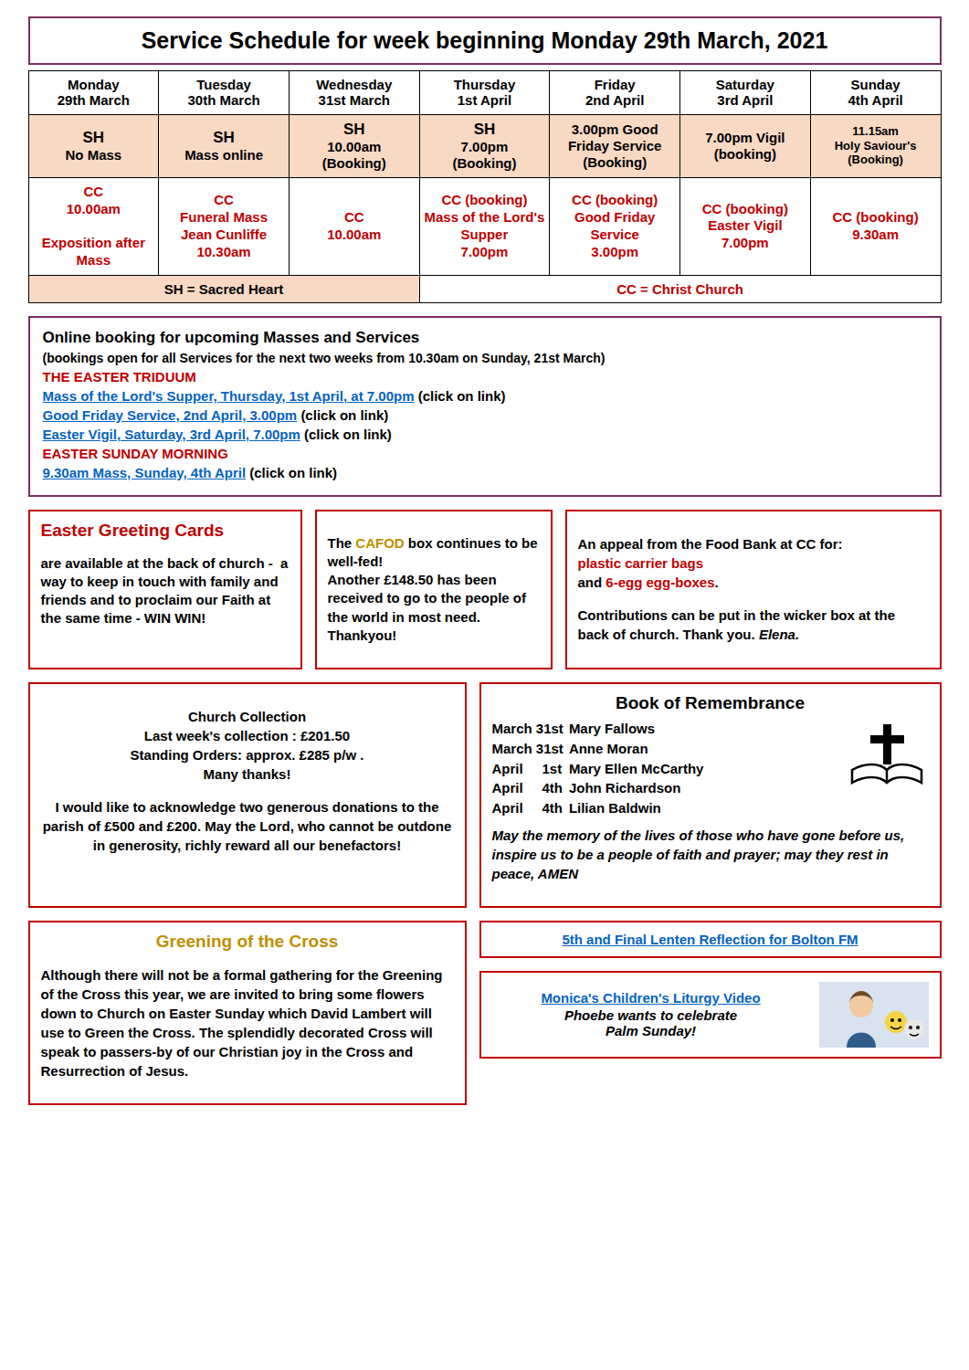Service Schedule for week beginning Monday 29th March, 2021
| Monday 29th March | Tuesday 30th March | Wednesday 31st March | Thursday 1st April | Friday 2nd April | Saturday 3rd April | Sunday 4th April |
| SH No Mass | SH Mass online | SH 10.00am (Booking) | SH 7.00pm (Booking) | 3.00pm Good Friday Service (Booking) | 7.00pm Vigil (booking) | 11.15am Holy Saviour's (Booking) |
| CC 10.00am Exposition after Mass | CC Funeral Mass Jean Cunliffe 10.30am | CC 10.00am | CC (booking) Mass of the Lord's Supper 7.00pm | CC (booking) Good Friday Service 3.00pm | CC (booking) Easter Vigil 7.00pm | CC (booking) 9.30am |
| SH = Sacred Heart | CC = Christ Church |
Online booking for upcoming Masses and Services
(bookings open for all Services for the next two weeks from 10.30am on Sunday, 21st March)
THE EASTER TRIDUUM
Mass of the Lord's Supper, Thursday, 1st April, at 7.00pm (click on link)
Good Friday Service, 2nd April, 3.00pm (click on link)
Easter Vigil, Saturday, 3rd April, 7.00pm (click on link)
EASTER SUNDAY MORNING
9.30am Mass, Sunday, 4th April (click on link)
Easter Greeting Cards
are available at the back of church - a way to keep in touch with family and friends and to proclaim our Faith at the same time - WIN WIN!
The CAFOD box continues to be well-fed!
Another £148.50 has been received to go to the people of the world in most need. Thankyou!
An appeal from the Food Bank at CC for:
plastic carrier bags
and 6-egg egg-boxes.
Contributions can be put in the wicker box at the back of church. Thank you. Elena.
Church Collection
Last week's collection : £201.50
Standing Orders: approx. £285 p/w .
Many thanks!
I would like to acknowledge two generous donations to the parish of £500 and £200. May the Lord, who cannot be outdone in generosity, richly reward all our benefactors!
Book of Remembrance
| March 31st | Mary Fallows |
| March 31st | Anne Moran |
| April 1st | Mary Ellen McCarthy |
| April 4th | John Richardson |
| April 4th | Lilian Baldwin |
May the memory of the lives of those who have gone before us, inspire us to be a people of faith and prayer; may they rest in peace, AMEN
Greening of the Cross
Although there will not be a formal gathering for the Greening of the Cross this year, we are invited to bring some flowers down to Church on Easter Sunday which David Lambert will use to Green the Cross. The splendidly decorated Cross will speak to passers-by of our Christian joy in the Cross and Resurrection of Jesus.
5th and Final Lenten Reflection for Bolton FM
Monica's Children's Liturgy Video Phoebe wants to celebrate
Palm Sunday!